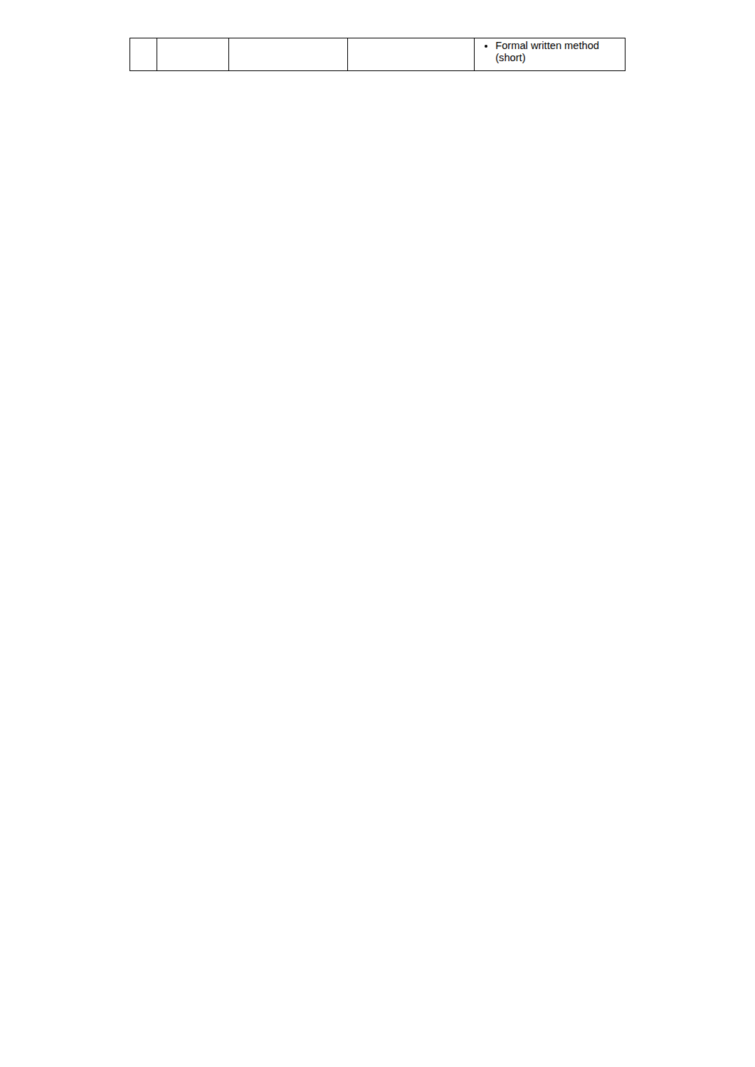| | | | | Formal written method (short) |